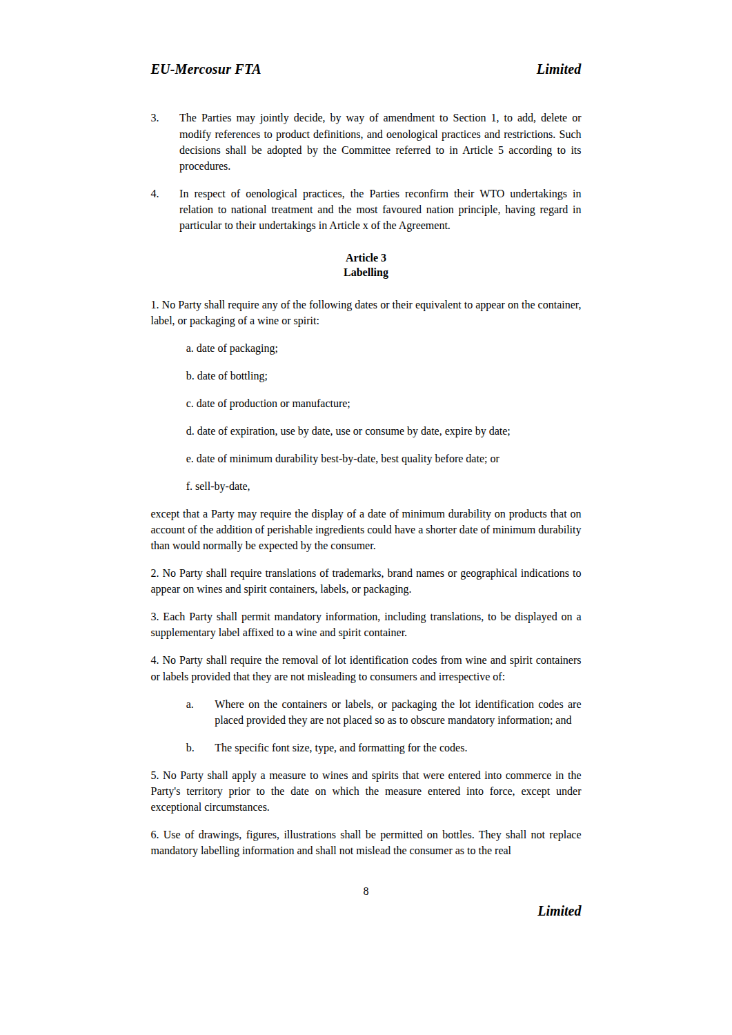EU-Mercosur FTA Limited
3. The Parties may jointly decide, by way of amendment to Section 1, to add, delete or modify references to product definitions, and oenological practices and restrictions. Such decisions shall be adopted by the Committee referred to in Article 5 according to its procedures.
4. In respect of oenological practices, the Parties reconfirm their WTO undertakings in relation to national treatment and the most favoured nation principle, having regard in particular to their undertakings in Article x of the Agreement.
Article 3Labelling
1. No Party shall require any of the following dates or their equivalent to appear on the container, label, or packaging of a wine or spirit:
a. date of packaging;
b. date of bottling;
c. date of production or manufacture;
d. date of expiration, use by date, use or consume by date, expire by date;
e. date of minimum durability best-by-date, best quality before date; or
f. sell-by-date,
except that a Party may require the display of a date of minimum durability on products that on account of the addition of perishable ingredients could have a shorter date of minimum durability than would normally be expected by the consumer.
2. No Party shall require translations of trademarks, brand names or geographical indications to appear on wines and spirit containers, labels, or packaging.
3. Each Party shall permit mandatory information, including translations, to be displayed on a supplementary label affixed to a wine and spirit container.
4. No Party shall require the removal of lot identification codes from wine and spirit containers or labels provided that they are not misleading to consumers and irrespective of:
a. Where on the containers or labels, or packaging the lot identification codes are placed provided they are not placed so as to obscure mandatory information; and
b. The specific font size, type, and formatting for the codes.
5. No Party shall apply a measure to wines and spirits that were entered into commerce in the Party's territory prior to the date on which the measure entered into force, except under exceptional circumstances.
6. Use of drawings, figures, illustrations shall be permitted on bottles. They shall not replace mandatory labelling information and shall not mislead the consumer as to the real
8
Limited